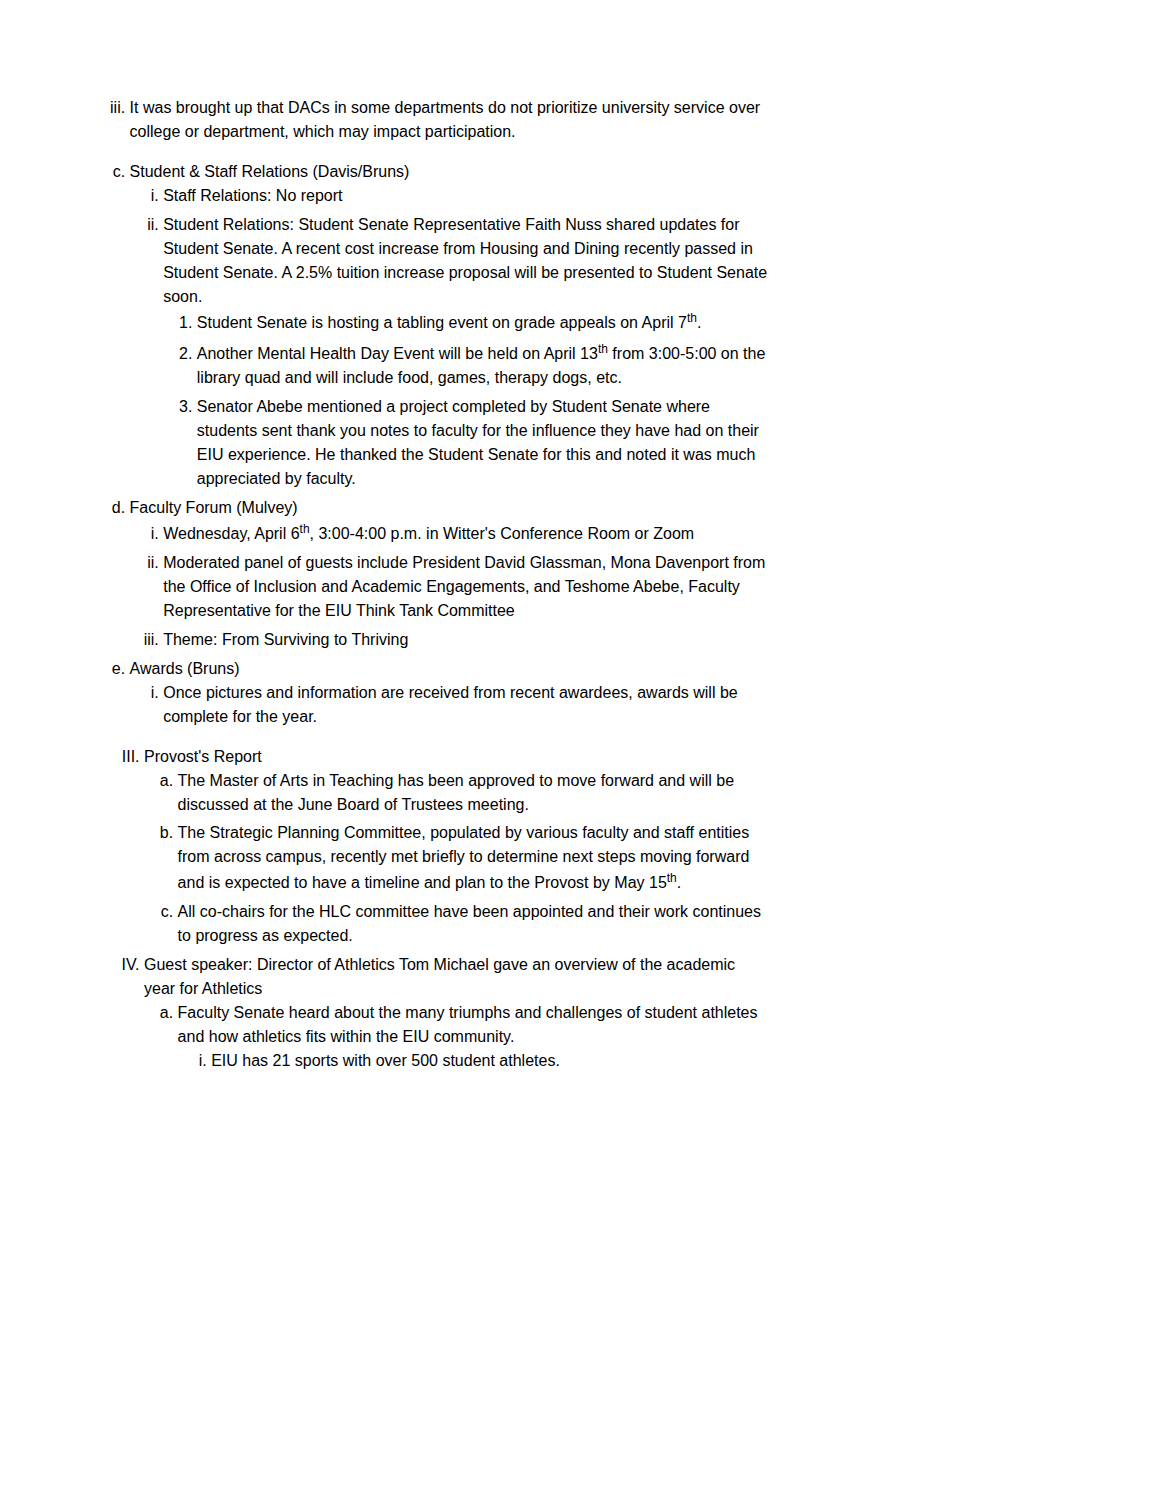It was brought up that DACs in some departments do not prioritize university service over college or department, which may impact participation.
Student & Staff Relations (Davis/Bruns)
Staff Relations: No report
Student Relations: Student Senate Representative Faith Nuss shared updates for Student Senate. A recent cost increase from Housing and Dining recently passed in Student Senate. A 2.5% tuition increase proposal will be presented to Student Senate soon.
Student Senate is hosting a tabling event on grade appeals on April 7th.
Another Mental Health Day Event will be held on April 13th from 3:00-5:00 on the library quad and will include food, games, therapy dogs, etc.
Senator Abebe mentioned a project completed by Student Senate where students sent thank you notes to faculty for the influence they have had on their EIU experience. He thanked the Student Senate for this and noted it was much appreciated by faculty.
Faculty Forum (Mulvey)
Wednesday, April 6th, 3:00-4:00 p.m. in Witter's Conference Room or Zoom
Moderated panel of guests include President David Glassman, Mona Davenport from the Office of Inclusion and Academic Engagements, and Teshome Abebe, Faculty Representative for the EIU Think Tank Committee
Theme: From Surviving to Thriving
Awards (Bruns)
Once pictures and information are received from recent awardees, awards will be complete for the year.
Provost's Report
The Master of Arts in Teaching has been approved to move forward and will be discussed at the June Board of Trustees meeting.
The Strategic Planning Committee, populated by various faculty and staff entities from across campus, recently met briefly to determine next steps moving forward and is expected to have a timeline and plan to the Provost by May 15th.
All co-chairs for the HLC committee have been appointed and their work continues to progress as expected.
Guest speaker: Director of Athletics Tom Michael gave an overview of the academic year for Athletics
Faculty Senate heard about the many triumphs and challenges of student athletes and how athletics fits within the EIU community.
EIU has 21 sports with over 500 student athletes.